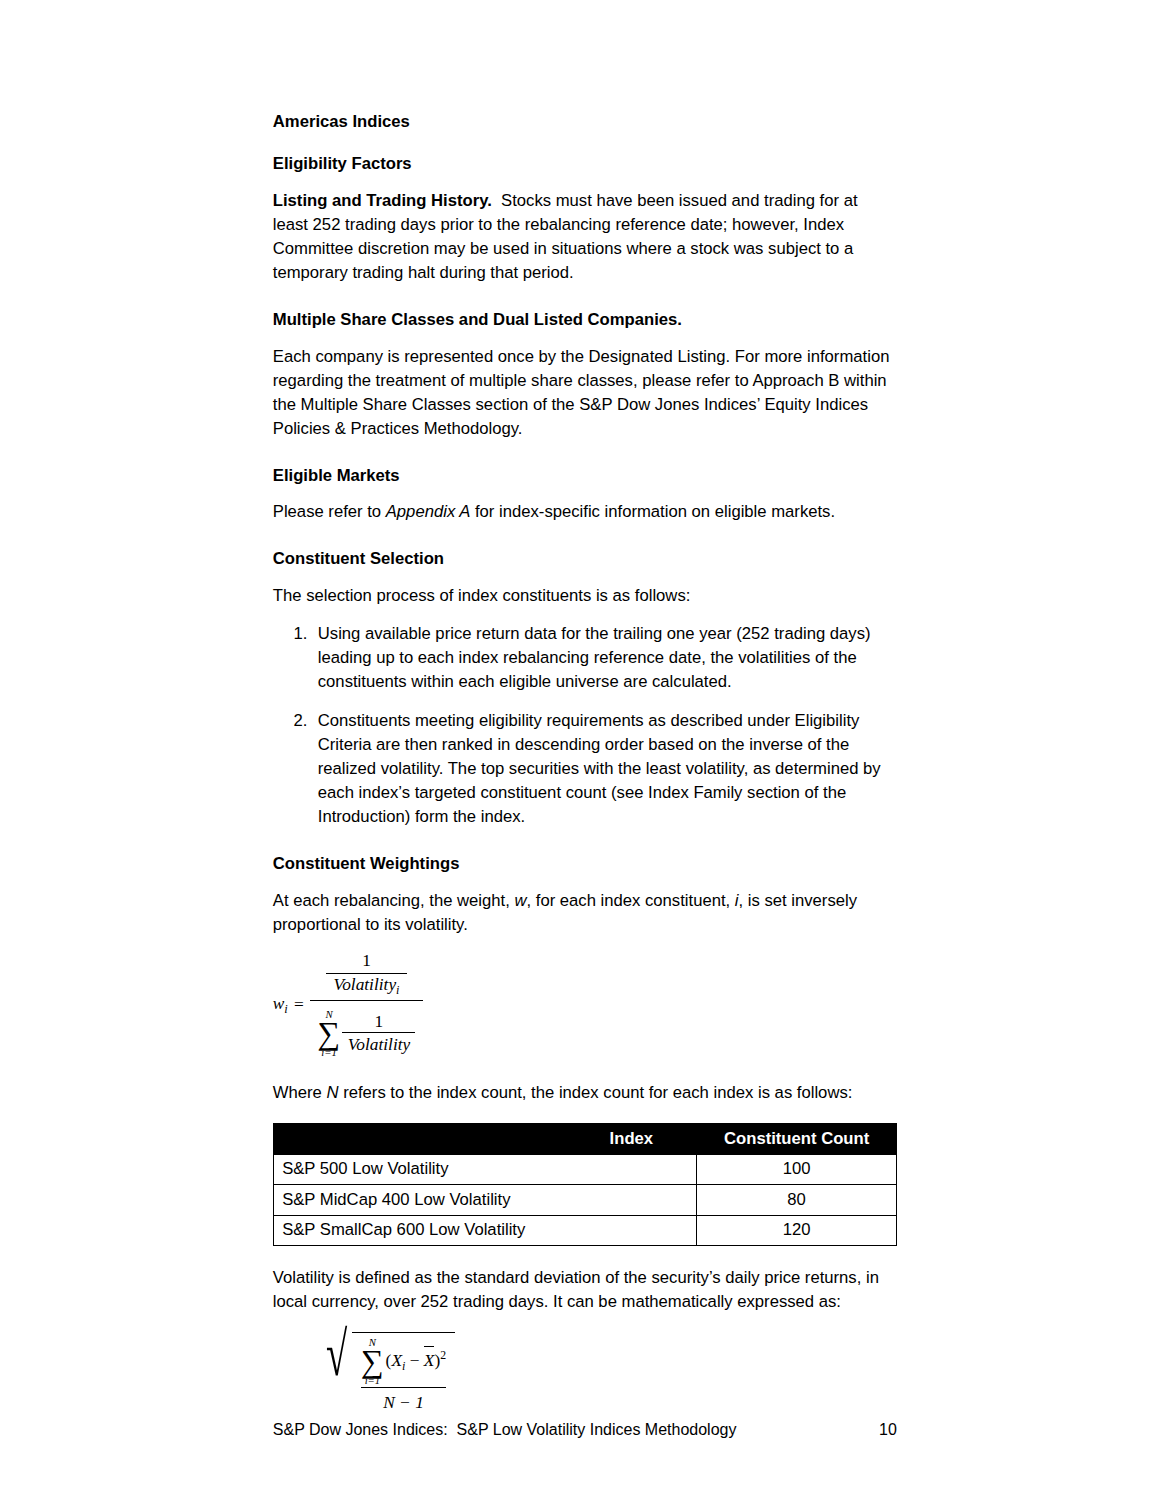Americas Indices
Eligibility Factors
Listing and Trading History. Stocks must have been issued and trading for at least 252 trading days prior to the rebalancing reference date; however, Index Committee discretion may be used in situations where a stock was subject to a temporary trading halt during that period.
Multiple Share Classes and Dual Listed Companies.
Each company is represented once by the Designated Listing. For more information regarding the treatment of multiple share classes, please refer to Approach B within the Multiple Share Classes section of the S&P Dow Jones Indices’ Equity Indices Policies & Practices Methodology.
Eligible Markets
Please refer to Appendix A for index-specific information on eligible markets.
Constituent Selection
The selection process of index constituents is as follows:
Using available price return data for the trailing one year (252 trading days) leading up to each index rebalancing reference date, the volatilities of the constituents within each eligible universe are calculated.
Constituents meeting eligibility requirements as described under Eligibility Criteria are then ranked in descending order based on the inverse of the realized volatility. The top securities with the least volatility, as determined by each index’s targeted constituent count (see Index Family section of the Introduction) form the index.
Constituent Weightings
At each rebalancing, the weight, w, for each index constituent, i, is set inversely proportional to its volatility.
wi = 1 Volatilityi N ∑ i=1 1 Volatility
Where N refers to the index count, the index count for each index is as follows:
| Index | Constituent Count |
| --- | --- |
| S&P 500 Low Volatility | 100 |
| S&P MidCap 400 Low Volatility | 80 |
| S&P SmallCap 600 Low Volatility | 120 |
Volatility is defined as the standard deviation of the security’s daily price returns, in local currency, over 252 trading days. It can be mathematically expressed as:
√ N ∑ i=1 (Xi − X)2 N − 1
S&P Dow Jones Indices: S&P Low Volatility Indices Methodology 10